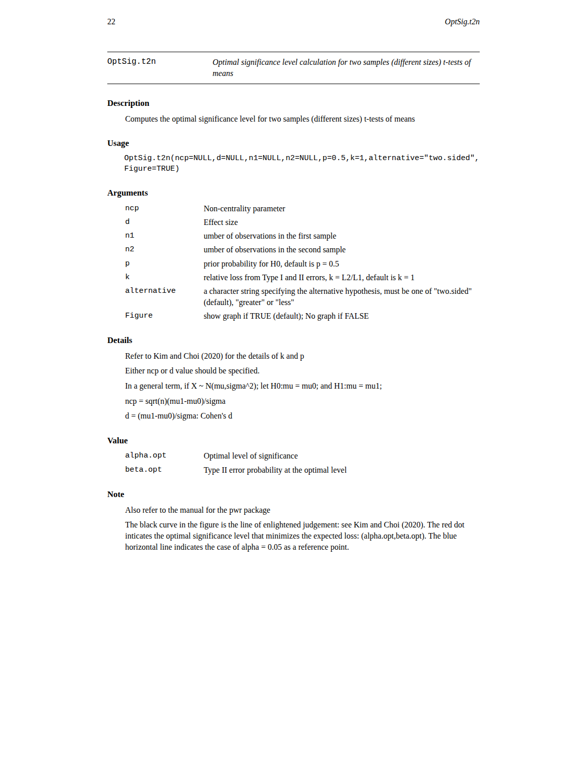22 OptSig.t2n
OptSig.t2n
Optimal significance level calculation for two samples (different sizes) t-tests of means
Description
Computes the optimal significance level for two samples (different sizes) t-tests of means
Usage
OptSig.t2n(ncp=NULL,d=NULL,n1=NULL,n2=NULL,p=0.5,k=1,alternative="two.sided",Figure=TRUE)
Arguments
ncp
Non-centrality parameter
d
Effect size
n1
umber of observations in the first sample
n2
umber of observations in the second sample
p
prior probability for H0, default is p = 0.5
k
relative loss from Type I and II errors, k = L2/L1, default is k = 1
alternative
a character string specifying the alternative hypothesis, must be one of "two.sided" (default), "greater" or "less"
Figure
show graph if TRUE (default); No graph if FALSE
Details
Refer to Kim and Choi (2020) for the details of k and p
Either ncp or d value should be specified.
In a general term, if X ~ N(mu,sigma^2); let H0:mu = mu0; and H1:mu = mu1;
ncp = sqrt(n)(mu1-mu0)/sigma
d = (mu1-mu0)/sigma: Cohen's d
Value
alpha.opt
Optimal level of significance
beta.opt
Type II error probability at the optimal level
Note
Also refer to the manual for the pwr package
The black curve in the figure is the line of enlightened judgement: see Kim and Choi (2020). The red dot inticates the optimal significance level that minimizes the expected loss: (alpha.opt,beta.opt). The blue horizontal line indicates the case of alpha = 0.05 as a reference point.